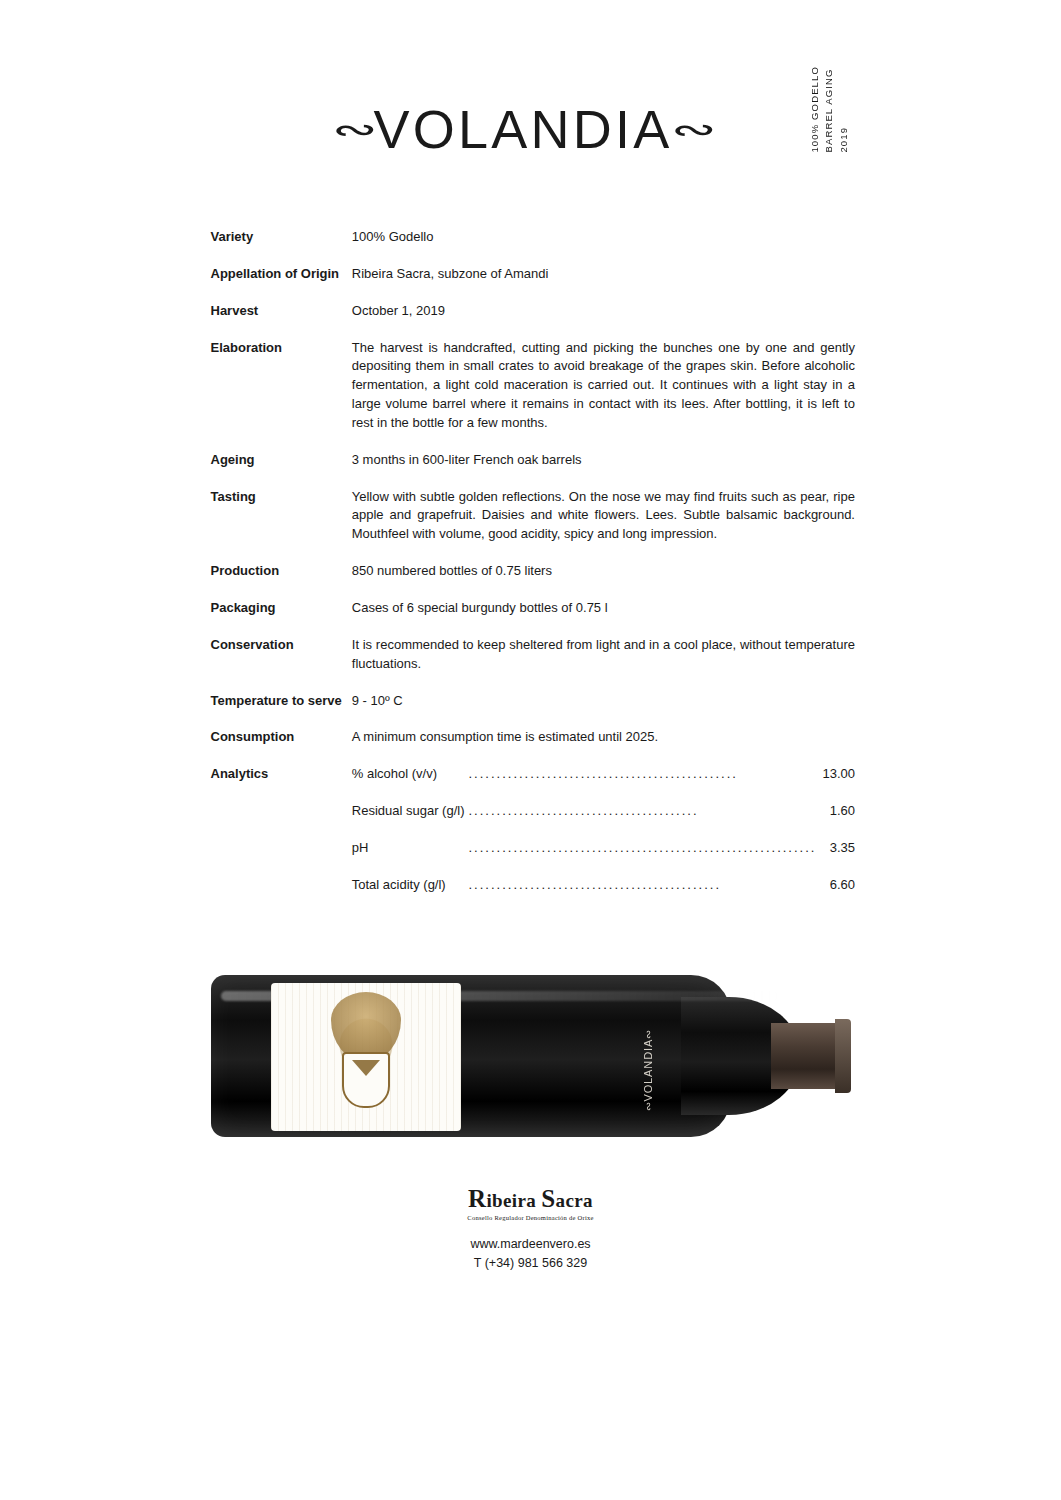∾VOLANDIA∾
100% GODELLO
BARREL AGING
2019
| Variety | 100% Godello |
| Appellation of Origin | Ribeira Sacra, subzone of Amandi |
| Harvest | October 1, 2019 |
| Elaboration | The harvest is handcrafted, cutting and picking the bunches one by one and gently depositing them in small crates to avoid breakage of the grapes skin. Before alcoholic fermentation, a light cold maceration is carried out. It continues with a light stay in a large volume barrel where it remains in contact with its lees. After bottling, it is left to rest in the bottle for a few months. |
| Ageing | 3 months in 600-liter French oak barrels |
| Tasting | Yellow with subtle golden reflections. On the nose we may find fruits such as pear, ripe apple and grapefruit. Daisies and white flowers. Lees. Subtle balsamic background. Mouthfeel with volume, good acidity, spicy and long impression. |
| Production | 850 numbered bottles of 0.75 liters |
| Packaging | Cases of 6 special burgundy bottles of 0.75 l |
| Conservation | It is recommended to keep sheltered from light and in a cool place, without temperature fluctuations. |
| Temperature to serve | 9 - 10º C |
| Consumption | A minimum consumption time is estimated until 2025. |
| Analytics | / % alcohol (v/v) / ................................................ / 13.00 / / Residual sugar (g/l) / ......................................... / 1.60 / / pH / .............................................................. / 3.35 / / Total acidity (g/l) / ............................................. / 6.60 / |
∾VOLANDIA∾
Ribeira Sacra
Consello Regulador Denominación de Orixe
www.mardeenvero.es
T (+34) 981 566 329